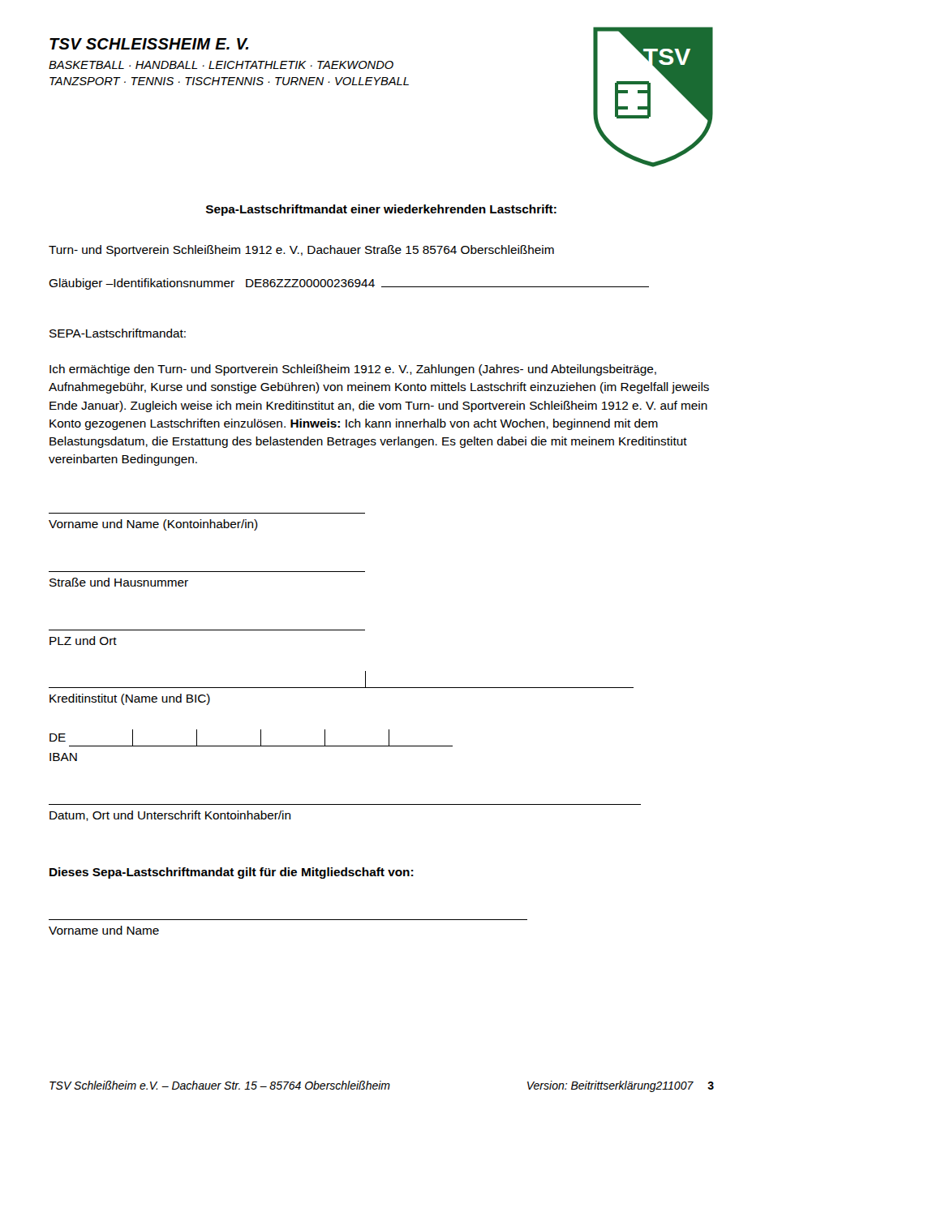TSV SCHLEISSHEIM E. V.
BASKETBALL · HANDBALL · LEICHTATHLETIK · TAEKWONDO
TANZSPORT · TENNIS · TISCHTENNIS · TURNEN · VOLLEYBALL
TSV SCHLEISSHEIM
Sepa-Lastschriftmandat einer wiederkehrenden Lastschrift:
Turn- und Sportverein Schleißheim 1912 e. V., Dachauer Straße 15 85764 Oberschleißheim
Gläubiger –Identifikationsnummer DE86ZZZ00000236944
SEPA-Lastschriftmandat:
Ich ermächtige den Turn- und Sportverein Schleißheim 1912 e. V., Zahlungen (Jahres- und Abteilungsbeiträge, Aufnahmegebühr, Kurse und sonstige Gebühren) von meinem Konto mittels Lastschrift einzuziehen (im Regelfall jeweils Ende Januar). Zugleich weise ich mein Kreditinstitut an, die vom Turn- und Sportverein Schleißheim 1912 e. V. auf mein Konto gezogenen Lastschriften einzulösen. Hinweis: Ich kann innerhalb von acht Wochen, beginnend mit dem Belastungsdatum, die Erstattung des belastenden Betrages verlangen. Es gelten dabei die mit meinem Kreditinstitut vereinbarten Bedingungen.
Vorname und Name (Kontoinhaber/in)
Straße und Hausnummer
PLZ und Ort
Kreditinstitut (Name und BIC)
DE
IBAN
Datum, Ort und Unterschrift Kontoinhaber/in
Dieses Sepa-Lastschriftmandat gilt für die Mitgliedschaft von:
Vorname und Name
TSV Schleißheim e.V. – Dachauer Str. 15 – 85764 Oberschleißheim
Version: Beitrittserklärung211007 3